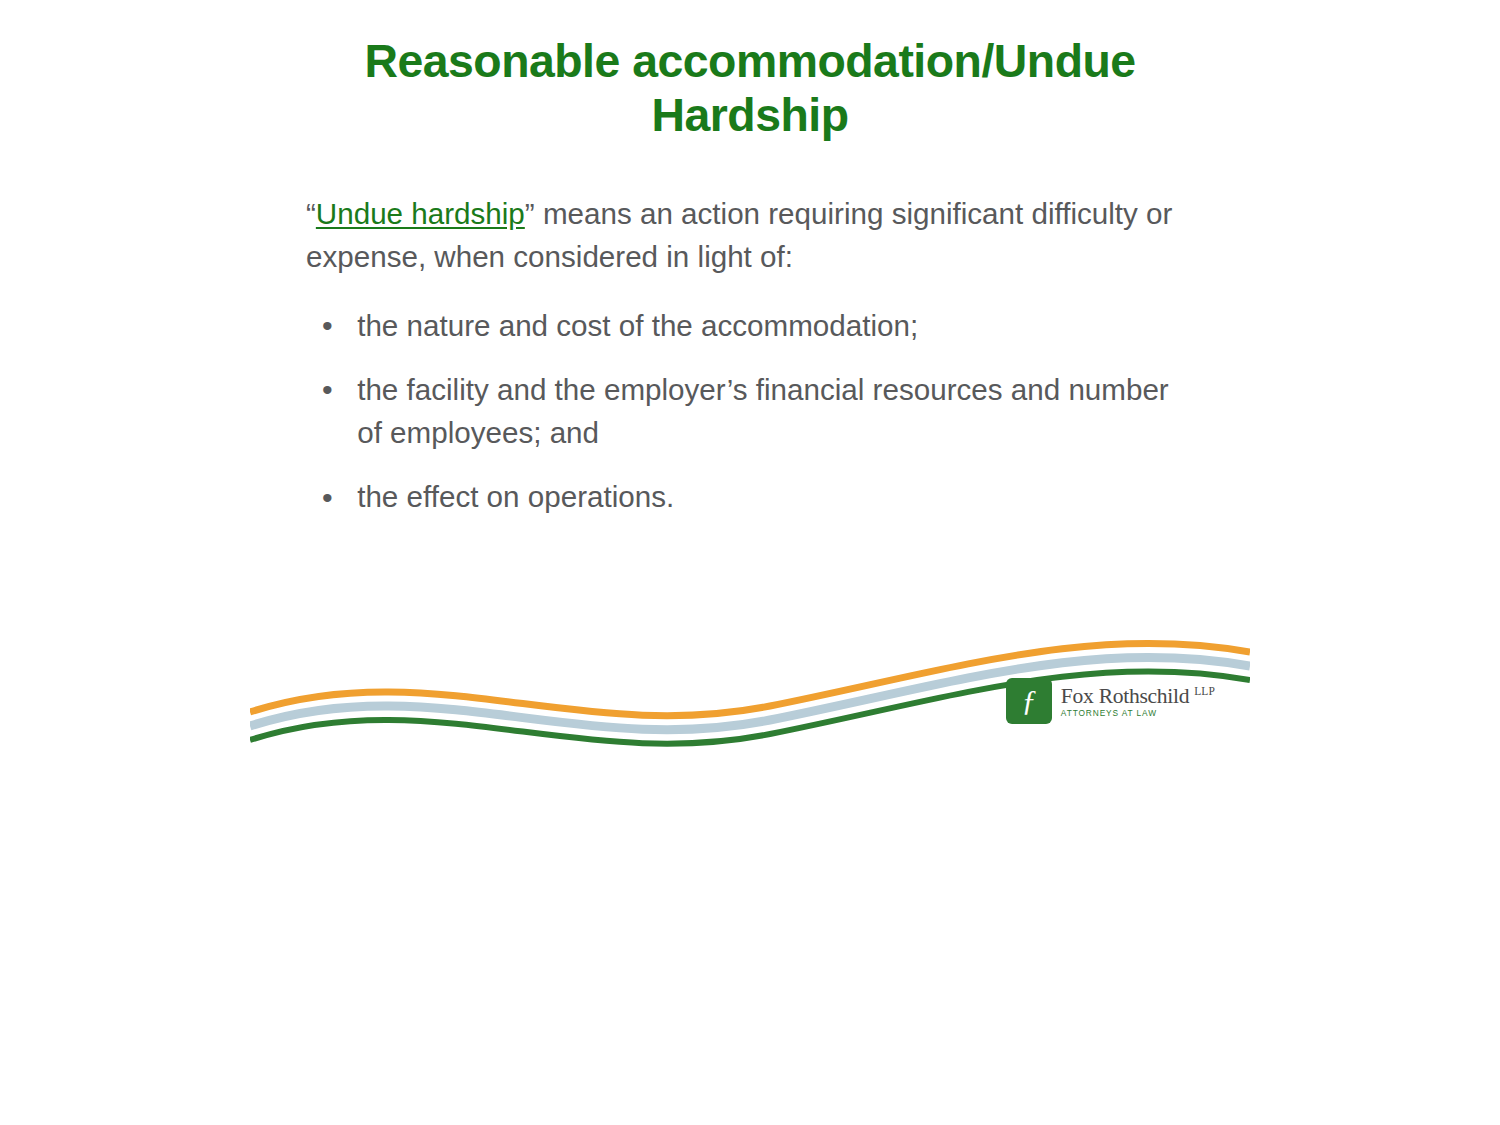Reasonable accommodation/Undue Hardship
“Undue hardship” means an action requiring significant difficulty or expense, when considered in light of:
the nature and cost of the accommodation;
the facility and the employer’s financial resources and number of employees; and
the effect on operations.
ƒ
Fox Rothschild LLP
Attorneys at Law